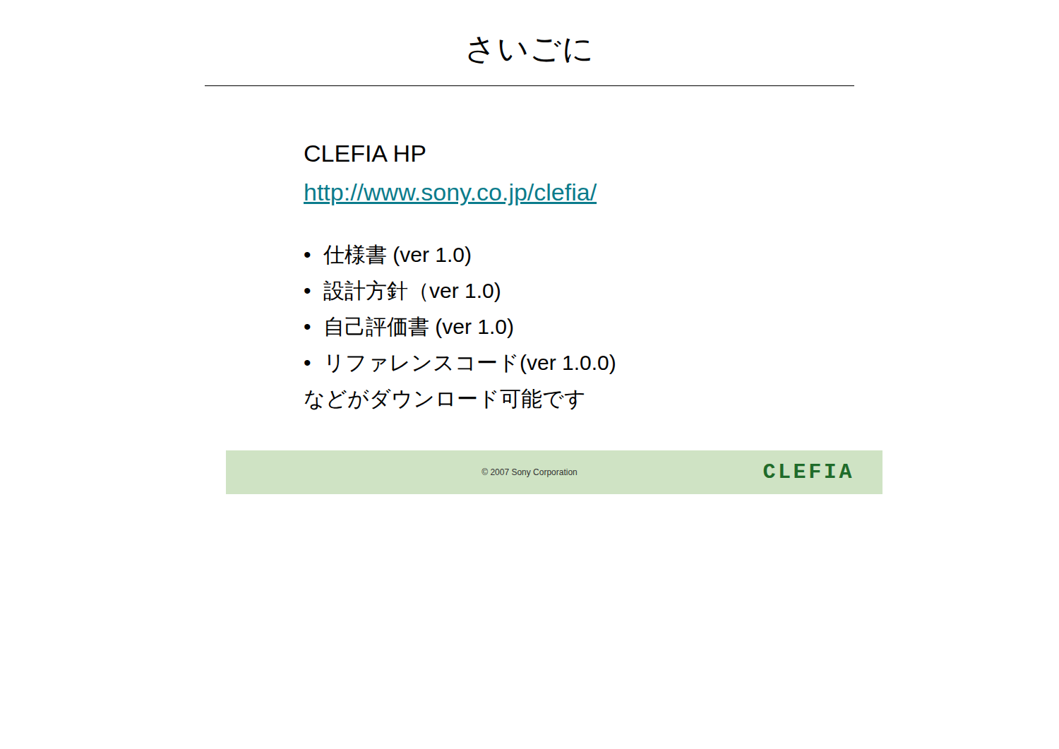さいごに
CLEFIA HP
http://www.sony.co.jp/clefia/
仕様書 (ver 1.0)
設計方針（ver 1.0)
自己評価書 (ver 1.0)
リファレンスコード(ver 1.0.0)
などがダウンロード可能です
発表資料等順次更新する予定です
© 2007 Sony Corporation CLEFIA